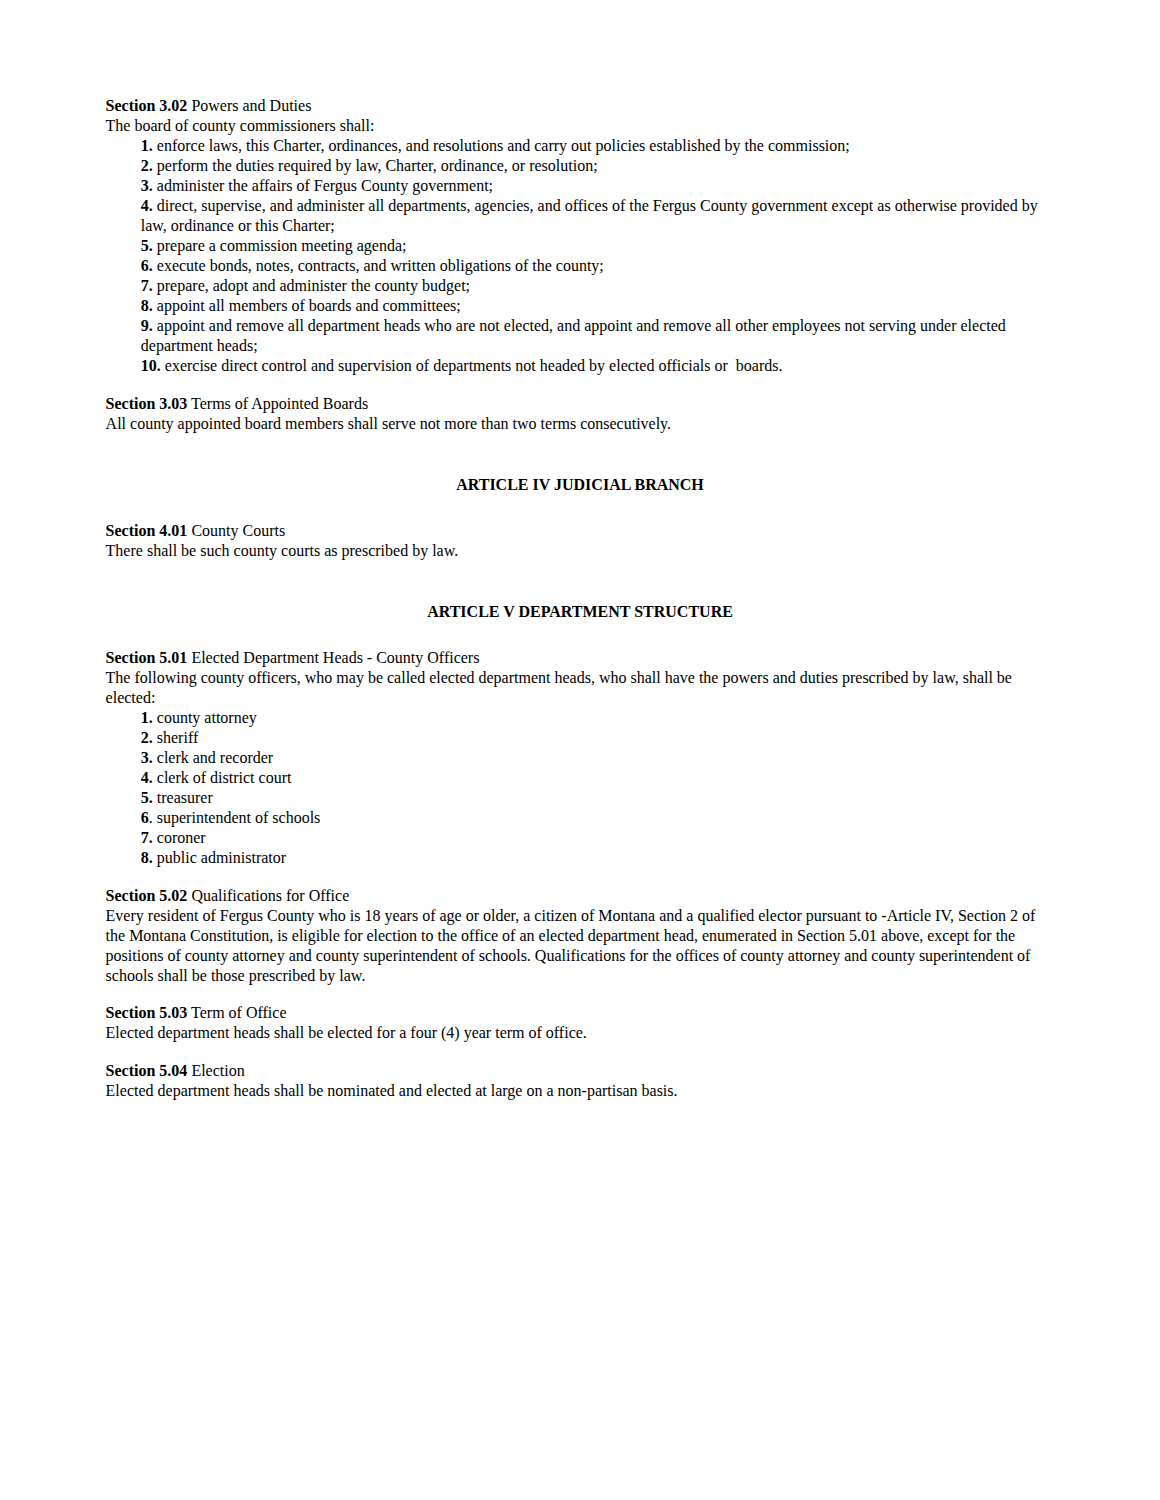Section 3.02 Powers and Duties
The board of county commissioners shall:
1. enforce laws, this Charter, ordinances, and resolutions and carry out policies established by the commission;
2. perform the duties required by law, Charter, ordinance, or resolution;
3. administer the affairs of Fergus County government;
4. direct, supervise, and administer all departments, agencies, and offices of the Fergus County government except as otherwise provided by law, ordinance or this Charter;
5. prepare a commission meeting agenda;
6. execute bonds, notes, contracts, and written obligations of the county;
7. prepare, adopt and administer the county budget;
8. appoint all members of boards and committees;
9. appoint and remove all department heads who are not elected, and appoint and remove all other employees not serving under elected department heads;
10. exercise direct control and supervision of departments not headed by elected officials or boards.
Section 3.03 Terms of Appointed Boards
All county appointed board members shall serve not more than two terms consecutively.
ARTICLE IV JUDICIAL BRANCH
Section 4.01 County Courts
There shall be such county courts as prescribed by law.
ARTICLE V DEPARTMENT STRUCTURE
Section 5.01 Elected Department Heads - County Officers
The following county officers, who may be called elected department heads, who shall have the powers and duties prescribed by law, shall be elected:
1. county attorney
2. sheriff
3. clerk and recorder
4. clerk of district court
5. treasurer
6. superintendent of schools
7. coroner
8. public administrator
Section 5.02 Qualifications for Office
Every resident of Fergus County who is 18 years of age or older, a citizen of Montana and a qualified elector pursuant to -Article IV, Section 2 of the Montana Constitution, is eligible for election to the office of an elected department head, enumerated in Section 5.01 above, except for the positions of county attorney and county superintendent of schools. Qualifications for the offices of county attorney and county superintendent of schools shall be those prescribed by law.
Section 5.03 Term of Office
Elected department heads shall be elected for a four (4) year term of office.
Section 5.04 Election
Elected department heads shall be nominated and elected at large on a non-partisan basis.